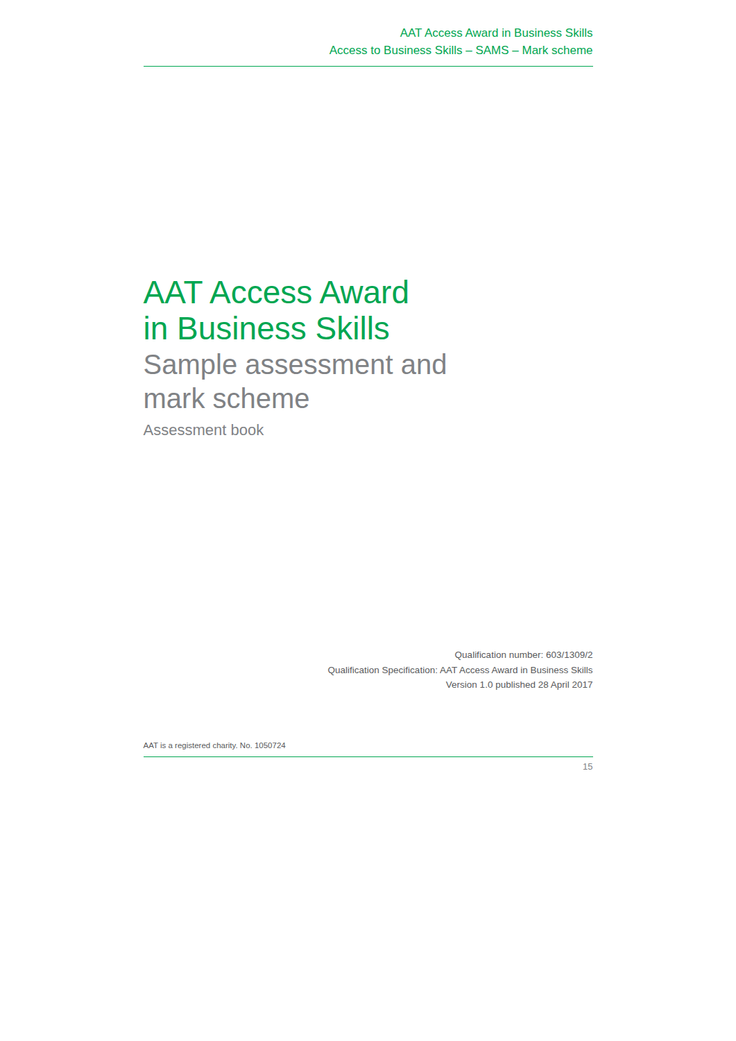AAT Access Award in Business Skills Access to Business Skills – SAMS – Mark scheme
AAT Access Award in Business Skills Sample assessment and mark scheme
Assessment book
Qualification number: 603/1309/2
Qualification Specification: AAT Access Award in Business Skills
Version 1.0 published 28 April 2017
AAT is a registered charity. No. 1050724
15